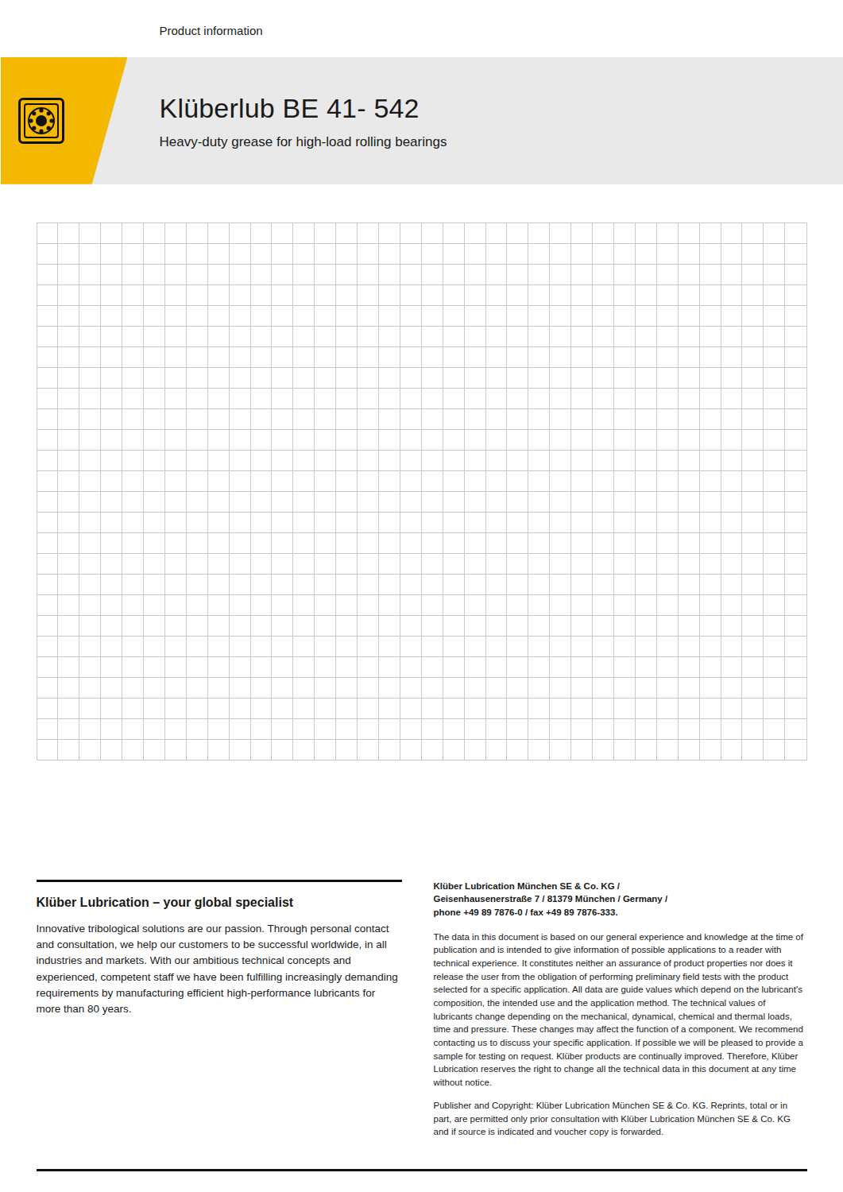Product information
Klüberlub BE 41- 542
Heavy-duty grease for high-load rolling bearings
Klüber Lubrication – your global specialist
Innovative tribological solutions are our passion. Through personal contact and consultation, we help our customers to be successful worldwide, in all industries and markets. With our ambitious technical concepts and experienced, competent staff we have been fulfilling increasingly demanding requirements by manufacturing efficient high-performance lubricants for more than 80 years.
Klüber Lubrication München SE & Co. KG /
Geisenhausenerstraße 7 / 81379 München / Germany /
phone +49 89 7876-0 / fax +49 89 7876-333.
The data in this document is based on our general experience and knowledge at the time of publication and is intended to give information of possible applications to a reader with technical experience. It constitutes neither an assurance of product properties nor does it release the user from the obligation of performing preliminary field tests with the product selected for a specific application. All data are guide values which depend on the lubricant's composition, the intended use and the application method. The technical values of lubricants change depending on the mechanical, dynamical, chemical and thermal loads, time and pressure. These changes may affect the function of a component. We recommend contacting us to discuss your specific application. If possible we will be pleased to provide a sample for testing on request. Klüber products are continually improved. Therefore, Klüber Lubrication reserves the right to change all the technical data in this document at any time without notice.
Publisher and Copyright: Klüber Lubrication München SE & Co. KG. Reprints, total or in part, are permitted only prior consultation with Klüber Lubrication München SE & Co. KG and if source is indicated and voucher copy is forwarded.